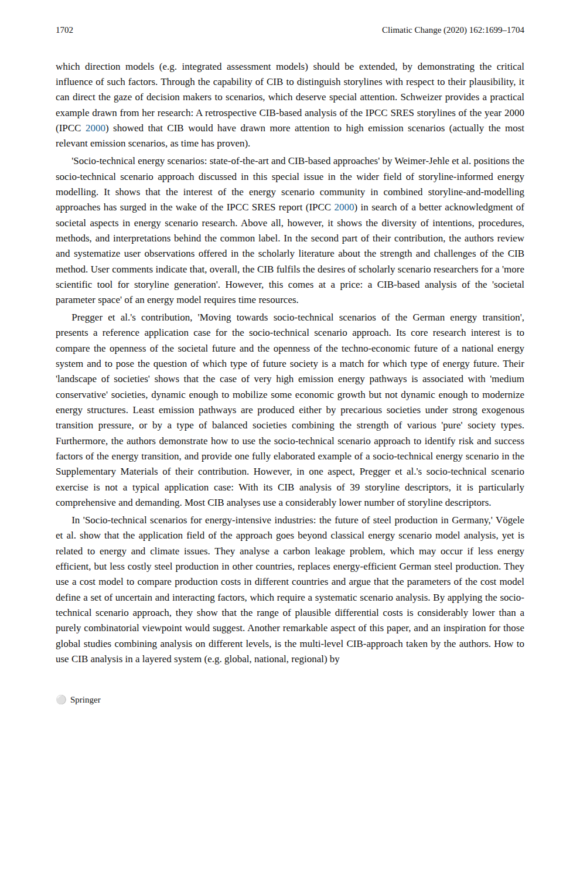1702 Climatic Change (2020) 162:1699–1704
which direction models (e.g. integrated assessment models) should be extended, by demonstrating the critical influence of such factors. Through the capability of CIB to distinguish storylines with respect to their plausibility, it can direct the gaze of decision makers to scenarios, which deserve special attention. Schweizer provides a practical example drawn from her research: A retrospective CIB-based analysis of the IPCC SRES storylines of the year 2000 (IPCC 2000) showed that CIB would have drawn more attention to high emission scenarios (actually the most relevant emission scenarios, as time has proven).
'Socio-technical energy scenarios: state-of-the-art and CIB-based approaches' by Weimer-Jehle et al. positions the socio-technical scenario approach discussed in this special issue in the wider field of storyline-informed energy modelling. It shows that the interest of the energy scenario community in combined storyline-and-modelling approaches has surged in the wake of the IPCC SRES report (IPCC 2000) in search of a better acknowledgment of societal aspects in energy scenario research. Above all, however, it shows the diversity of intentions, procedures, methods, and interpretations behind the common label. In the second part of their contribution, the authors review and systematize user observations offered in the scholarly literature about the strength and challenges of the CIB method. User comments indicate that, overall, the CIB fulfils the desires of scholarly scenario researchers for a 'more scientific tool for storyline generation'. However, this comes at a price: a CIB-based analysis of the 'societal parameter space' of an energy model requires time resources.
Pregger et al.'s contribution, 'Moving towards socio-technical scenarios of the German energy transition', presents a reference application case for the socio-technical scenario approach. Its core research interest is to compare the openness of the societal future and the openness of the techno-economic future of a national energy system and to pose the question of which type of future society is a match for which type of energy future. Their 'landscape of societies' shows that the case of very high emission energy pathways is associated with 'medium conservative' societies, dynamic enough to mobilize some economic growth but not dynamic enough to modernize energy structures. Least emission pathways are produced either by precarious societies under strong exogenous transition pressure, or by a type of balanced societies combining the strength of various 'pure' society types. Furthermore, the authors demonstrate how to use the socio-technical scenario approach to identify risk and success factors of the energy transition, and provide one fully elaborated example of a socio-technical energy scenario in the Supplementary Materials of their contribution. However, in one aspect, Pregger et al.'s socio-technical scenario exercise is not a typical application case: With its CIB analysis of 39 storyline descriptors, it is particularly comprehensive and demanding. Most CIB analyses use a considerably lower number of storyline descriptors.
In 'Socio-technical scenarios for energy-intensive industries: the future of steel production in Germany,' Vögele et al. show that the application field of the approach goes beyond classical energy scenario model analysis, yet is related to energy and climate issues. They analyse a carbon leakage problem, which may occur if less energy efficient, but less costly steel production in other countries, replaces energy-efficient German steel production. They use a cost model to compare production costs in different countries and argue that the parameters of the cost model define a set of uncertain and interacting factors, which require a systematic scenario analysis. By applying the socio-technical scenario approach, they show that the range of plausible differential costs is considerably lower than a purely combinatorial viewpoint would suggest. Another remarkable aspect of this paper, and an inspiration for those global studies combining analysis on different levels, is the multi-level CIB-approach taken by the authors. How to use CIB analysis in a layered system (e.g. global, national, regional) by
⚪ Springer